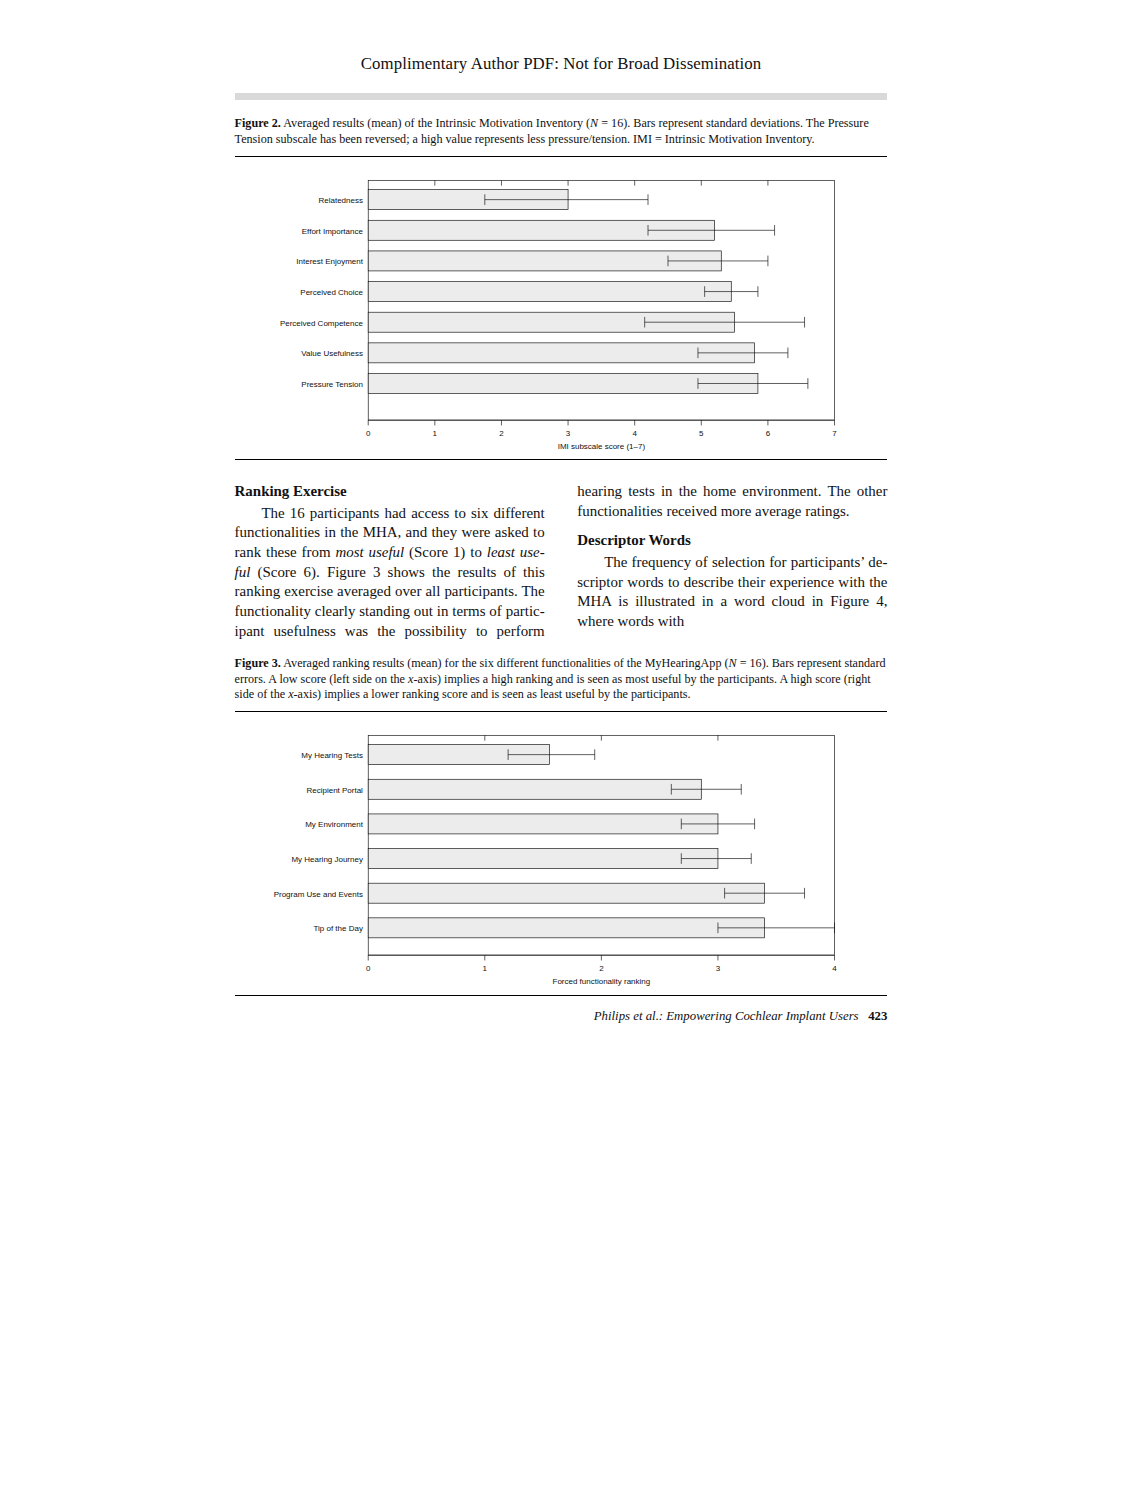Complimentary Author PDF: Not for Broad Dissemination
Figure 2. Averaged results (mean) of the Intrinsic Motivation Inventory (N = 16). Bars represent standard deviations. The Pressure Tension subscale has been reversed; a high value represents less pressure/tension. IMI = Intrinsic Motivation Inventory.
0 1 2 3 4 5 6 7 IMI subscale score (1–7) Relatedness Effort Importance Interest Enjoyment Perceived Choice Perceived Competence Value Usefulness Pressure Tension
Ranking Exercise
The 16 participants had access to six different functionalities in the MHA, and they were asked to rank these from most useful (Score 1) to least useful (Score 6). Figure 3 shows the results of this ranking exercise averaged over all participants. The functionality clearly standing out in terms of participant usefulness was the possibility to perform hearing tests in the home environment. The other functionalities received more average ratings.
Descriptor Words
The frequency of selection for participants’ descriptor words to describe their experience with the MHA is illustrated in a word cloud in Figure 4, where words with
Figure 3. Averaged ranking results (mean) for the six different functionalities of the MyHearingApp (N = 16). Bars represent standard errors. A low score (left side on the x-axis) implies a high ranking and is seen as most useful by the participants. A high score (right side of the x-axis) implies a lower ranking score and is seen as least useful by the participants.
0 1 2 3 4 Forced functionality ranking My Hearing Tests Recipient Portal My Environment My Hearing Journey Program Use and Events Tip of the Day
Philips et al.: Empowering Cochlear Implant Users 423